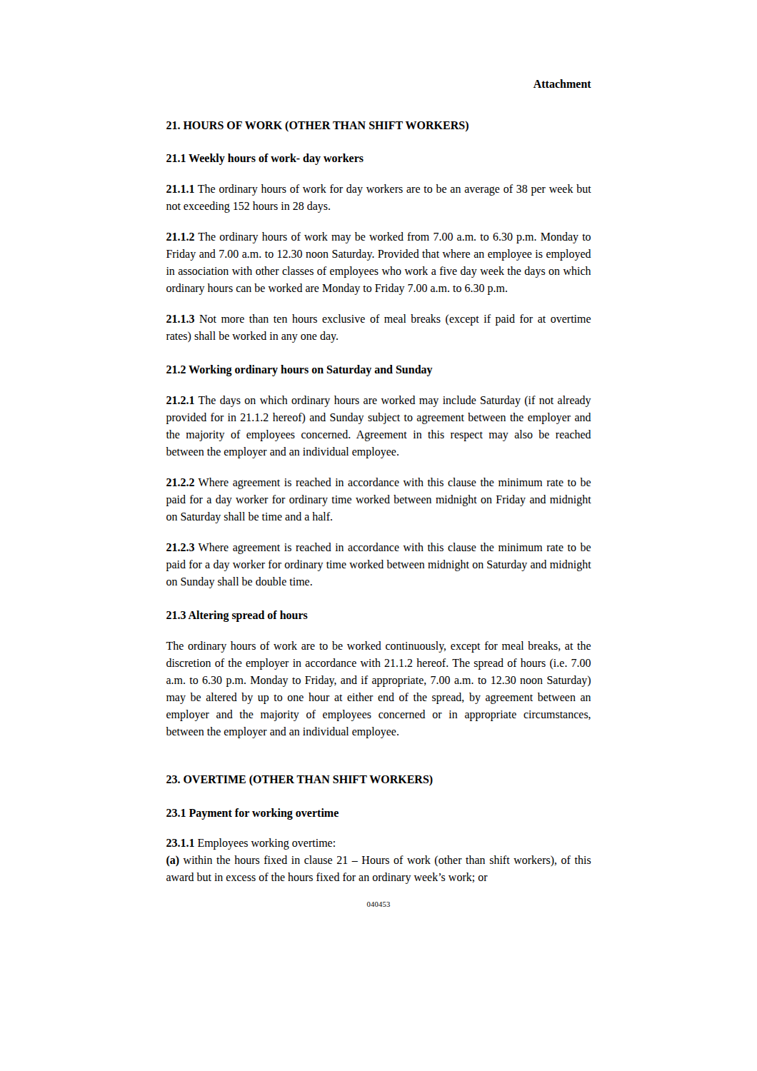Attachment
21. HOURS OF WORK (OTHER THAN SHIFT WORKERS)
21.1 Weekly hours of work- day workers
21.1.1 The ordinary hours of work for day workers are to be an average of 38 per week but not exceeding 152 hours in 28 days.
21.1.2 The ordinary hours of work may be worked from 7.00 a.m. to 6.30 p.m. Monday to Friday and 7.00 a.m. to 12.30 noon Saturday. Provided that where an employee is employed in association with other classes of employees who work a five day week the days on which ordinary hours can be worked are Monday to Friday 7.00 a.m. to 6.30 p.m.
21.1.3 Not more than ten hours exclusive of meal breaks (except if paid for at overtime rates) shall be worked in any one day.
21.2 Working ordinary hours on Saturday and Sunday
21.2.1 The days on which ordinary hours are worked may include Saturday (if not already provided for in 21.1.2 hereof) and Sunday subject to agreement between the employer and the majority of employees concerned. Agreement in this respect may also be reached between the employer and an individual employee.
21.2.2 Where agreement is reached in accordance with this clause the minimum rate to be paid for a day worker for ordinary time worked between midnight on Friday and midnight on Saturday shall be time and a half.
21.2.3 Where agreement is reached in accordance with this clause the minimum rate to be paid for a day worker for ordinary time worked between midnight on Saturday and midnight on Sunday shall be double time.
21.3 Altering spread of hours
The ordinary hours of work are to be worked continuously, except for meal breaks, at the discretion of the employer in accordance with 21.1.2 hereof. The spread of hours (i.e. 7.00 a.m. to 6.30 p.m. Monday to Friday, and if appropriate, 7.00 a.m. to 12.30 noon Saturday) may be altered by up to one hour at either end of the spread, by agreement between an employer and the majority of employees concerned or in appropriate circumstances, between the employer and an individual employee.
23. OVERTIME (OTHER THAN SHIFT WORKERS)
23.1 Payment for working overtime
23.1.1 Employees working overtime:
(a) within the hours fixed in clause 21 – Hours of work (other than shift workers), of this award but in excess of the hours fixed for an ordinary week’s work; or
040453